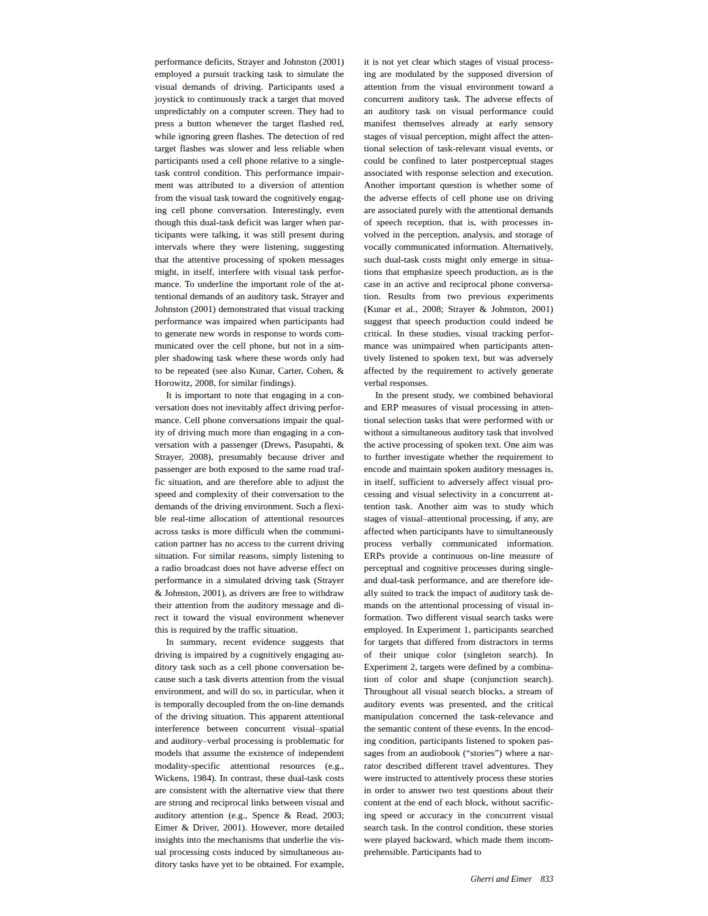performance deficits, Strayer and Johnston (2001) employed a pursuit tracking task to simulate the visual demands of driving. Participants used a joystick to continuously track a target that moved unpredictably on a computer screen. They had to press a button whenever the target flashed red, while ignoring green flashes. The detection of red target flashes was slower and less reliable when participants used a cell phone relative to a single-task control condition. This performance impairment was attributed to a diversion of attention from the visual task toward the cognitively engaging cell phone conversation. Interestingly, even though this dual-task deficit was larger when participants were talking, it was still present during intervals where they were listening, suggesting that the attentive processing of spoken messages might, in itself, interfere with visual task performance. To underline the important role of the attentional demands of an auditory task, Strayer and Johnston (2001) demonstrated that visual tracking performance was impaired when participants had to generate new words in response to words communicated over the cell phone, but not in a simpler shadowing task where these words only had to be repeated (see also Kunar, Carter, Cohen, & Horowitz, 2008, for similar findings).
It is important to note that engaging in a conversation does not inevitably affect driving performance. Cell phone conversations impair the quality of driving much more than engaging in a conversation with a passenger (Drews, Pasupahti, & Strayer, 2008), presumably because driver and passenger are both exposed to the same road traffic situation, and are therefore able to adjust the speed and complexity of their conversation to the demands of the driving environment. Such a flexible real-time allocation of attentional resources across tasks is more difficult when the communication partner has no access to the current driving situation. For similar reasons, simply listening to a radio broadcast does not have adverse effect on performance in a simulated driving task (Strayer & Johnston, 2001), as drivers are free to withdraw their attention from the auditory message and direct it toward the visual environment whenever this is required by the traffic situation.
In summary, recent evidence suggests that driving is impaired by a cognitively engaging auditory task such as a cell phone conversation because such a task diverts attention from the visual environment, and will do so, in particular, when it is temporally decoupled from the on-line demands of the driving situation. This apparent attentional interference between concurrent visual–spatial and auditory–verbal processing is problematic for models that assume the existence of independent modality-specific attentional resources (e.g., Wickens, 1984). In contrast, these dual-task costs are consistent with the alternative view that there are strong and reciprocal links between visual and auditory attention (e.g., Spence & Read, 2003; Eimer & Driver, 2001). However, more detailed insights into the mechanisms that underlie the visual processing costs induced by simultaneous auditory tasks have yet to be obtained. For example, it is not yet clear which stages of visual processing are modulated by the supposed diversion of attention from the visual environment toward a concurrent auditory task. The adverse effects of an auditory task on visual performance could manifest themselves already at early sensory stages of visual perception, might affect the attentional selection of task-relevant visual events, or could be confined to later postperceptual stages associated with response selection and execution. Another important question is whether some of the adverse effects of cell phone use on driving are associated purely with the attentional demands of speech reception, that is, with processes involved in the perception, analysis, and storage of vocally communicated information. Alternatively, such dual-task costs might only emerge in situations that emphasize speech production, as is the case in an active and reciprocal phone conversation. Results from two previous experiments (Kunar et al., 2008; Strayer & Johnston, 2001) suggest that speech production could indeed be critical. In these studies, visual tracking performance was unimpaired when participants attentively listened to spoken text, but was adversely affected by the requirement to actively generate verbal responses.
In the present study, we combined behavioral and ERP measures of visual processing in attentional selection tasks that were performed with or without a simultaneous auditory task that involved the active processing of spoken text. One aim was to further investigate whether the requirement to encode and maintain spoken auditory messages is, in itself, sufficient to adversely affect visual processing and visual selectivity in a concurrent attention task. Another aim was to study which stages of visual–attentional processing, if any, are affected when participants have to simultaneously process verbally communicated information. ERPs provide a continuous on-line measure of perceptual and cognitive processes during single- and dual-task performance, and are therefore ideally suited to track the impact of auditory task demands on the attentional processing of visual information. Two different visual search tasks were employed. In Experiment 1, participants searched for targets that differed from distractors in terms of their unique color (singleton search). In Experiment 2, targets were defined by a combination of color and shape (conjunction search). Throughout all visual search blocks, a stream of auditory events was presented, and the critical manipulation concerned the task-relevance and the semantic content of these events. In the encoding condition, participants listened to spoken passages from an audiobook (“stories”) where a narrator described different travel adventures. They were instructed to attentively process these stories in order to answer two test questions about their content at the end of each block, without sacrificing speed or accuracy in the concurrent visual search task. In the control condition, these stories were played backward, which made them incomprehensible. Participants had to
Gherri and Eimer 833